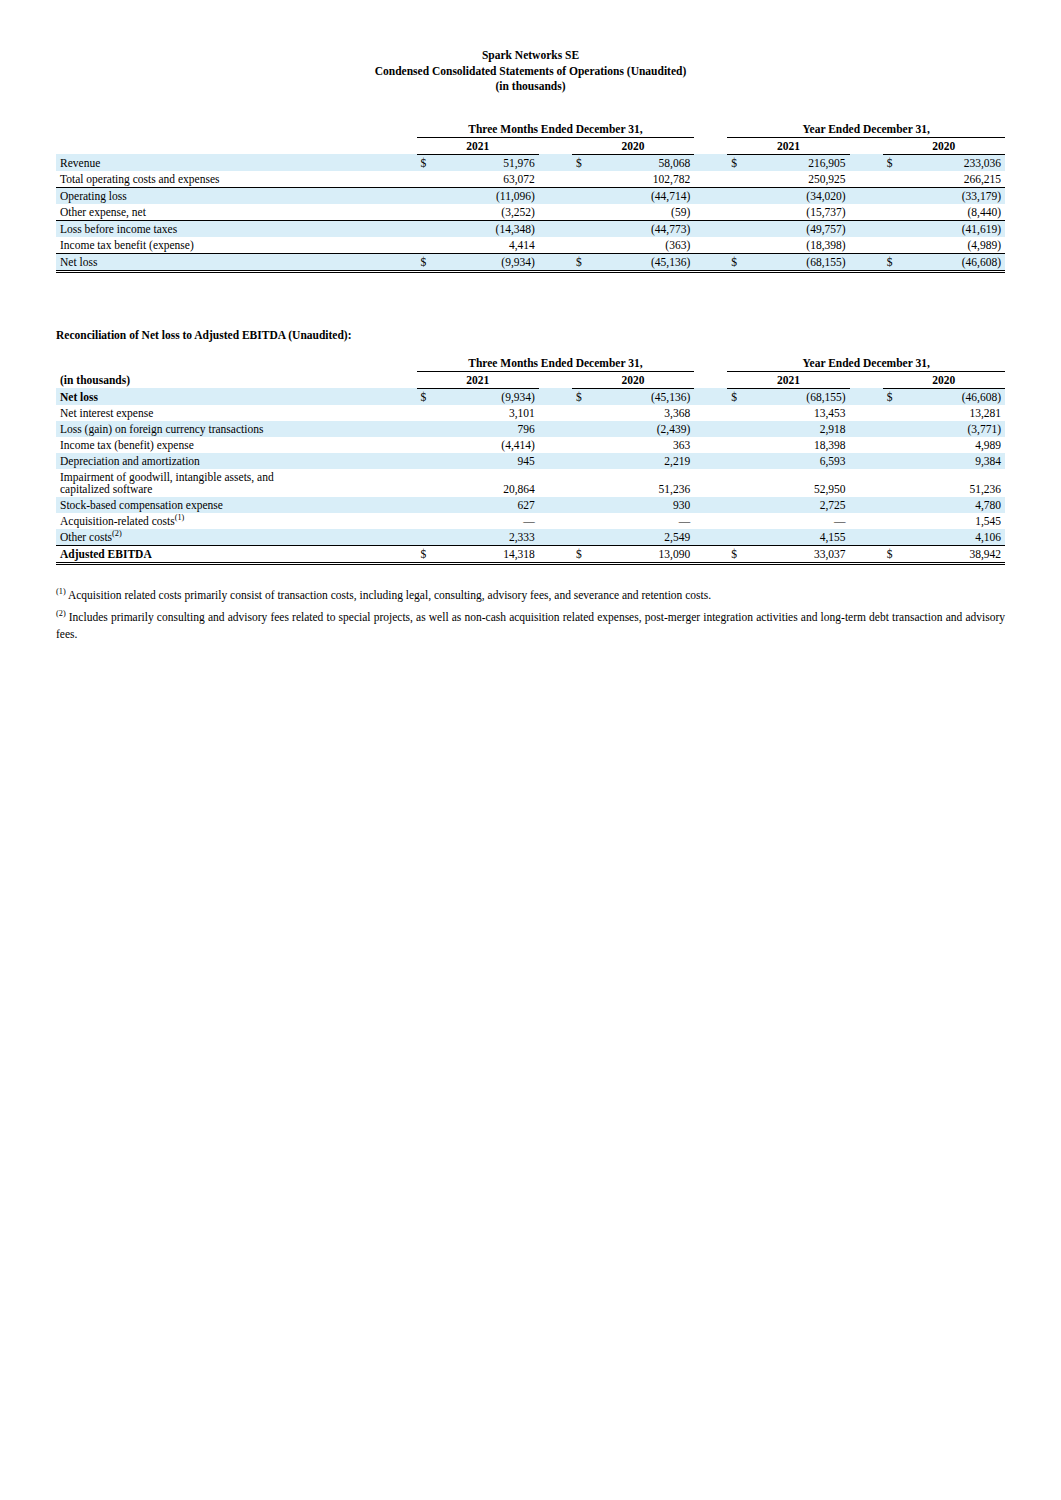Spark Networks SE
Condensed Consolidated Statements of Operations (Unaudited)
(in thousands)
| | Three Months Ended December 31, | | Year Ended December 31, |
| | 2021 | | 2020 | | 2021 | | 2020 |
| Revenue | $ | 51,976 | | $ | 58,068 | | $ | 216,905 | | $ | 233,036 |
| Total operating costs and expenses | | 63,072 | | | 102,782 | | | 250,925 | | | 266,215 |
| Operating loss | | (11,096) | | | (44,714) | | | (34,020) | | | (33,179) |
| Other expense, net | | (3,252) | | | (59) | | | (15,737) | | | (8,440) |
| Loss before income taxes | | (14,348) | | | (44,773) | | | (49,757) | | | (41,619) |
| Income tax benefit (expense) | | 4,414 | | | (363) | | | (18,398) | | | (4,989) |
| Net loss | $ | (9,934) | | $ | (45,136) | | $ | (68,155) | | $ | (46,608) |
Reconciliation of Net loss to Adjusted EBITDA (Unaudited):
| | Three Months Ended December 31, | | Year Ended December 31, |
| (in thousands) | 2021 | | 2020 | | 2021 | | 2020 |
| Net loss | $ | (9,934) | | $ | (45,136) | | $ | (68,155) | | $ | (46,608) |
| Net interest expense | | 3,101 | | | 3,368 | | | 13,453 | | | 13,281 |
| Loss (gain) on foreign currency transactions | | 796 | | | (2,439) | | | 2,918 | | | (3,771) |
| Income tax (benefit) expense | | (4,414) | | | 363 | | | 18,398 | | | 4,989 |
| Depreciation and amortization | | 945 | | | 2,219 | | | 6,593 | | | 9,384 |
| Impairment of goodwill, intangible assets, and capitalized software | | 20,864 | | | 51,236 | | | 52,950 | | | 51,236 |
| Stock-based compensation expense | | 627 | | | 930 | | | 2,725 | | | 4,780 |
| Acquisition-related costs (1) | | — | | | — | | | — | | | 1,545 |
| Other costs (2) | | 2,333 | | | 2,549 | | | 4,155 | | | 4,106 |
| Adjusted EBITDA | $ | 14,318 | | $ | 13,090 | | $ | 33,037 | | $ | 38,942 |
(1) Acquisition related costs primarily consist of transaction costs, including legal, consulting, advisory fees, and severance and retention costs.
(2) Includes primarily consulting and advisory fees related to special projects, as well as non-cash acquisition related expenses, post-merger integration activities and long-term debt transaction and advisory fees.